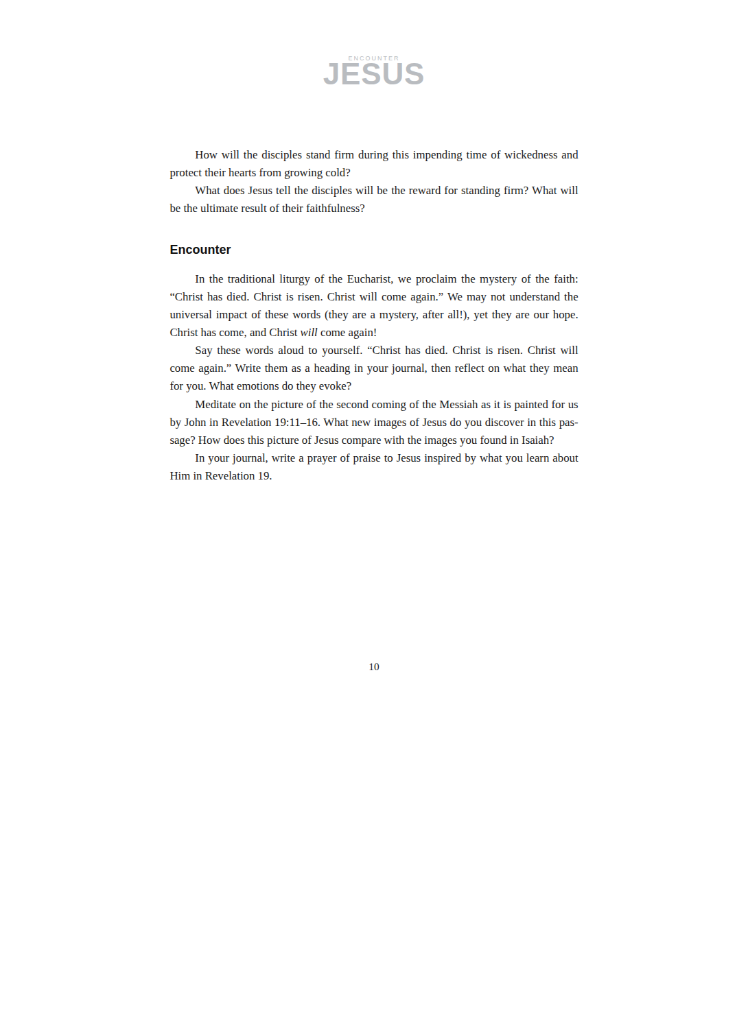Encounter JESUS
How will the disciples stand firm during this impending time of wickedness and protect their hearts from growing cold?
What does Jesus tell the disciples will be the reward for standing firm? What will be the ultimate result of their faithfulness?
Encounter
In the traditional liturgy of the Eucharist, we proclaim the mystery of the faith: “Christ has died. Christ is risen. Christ will come again.” We may not understand the universal impact of these words (they are a mystery, after all!), yet they are our hope. Christ has come, and Christ will come again!
Say these words aloud to yourself. “Christ has died. Christ is risen. Christ will come again.” Write them as a heading in your journal, then reflect on what they mean for you. What emotions do they evoke?
Meditate on the picture of the second coming of the Messiah as it is painted for us by John in Revelation 19:11–16. What new images of Jesus do you discover in this passage? How does this picture of Jesus compare with the images you found in Isaiah?
In your journal, write a prayer of praise to Jesus inspired by what you learn about Him in Revelation 19.
10